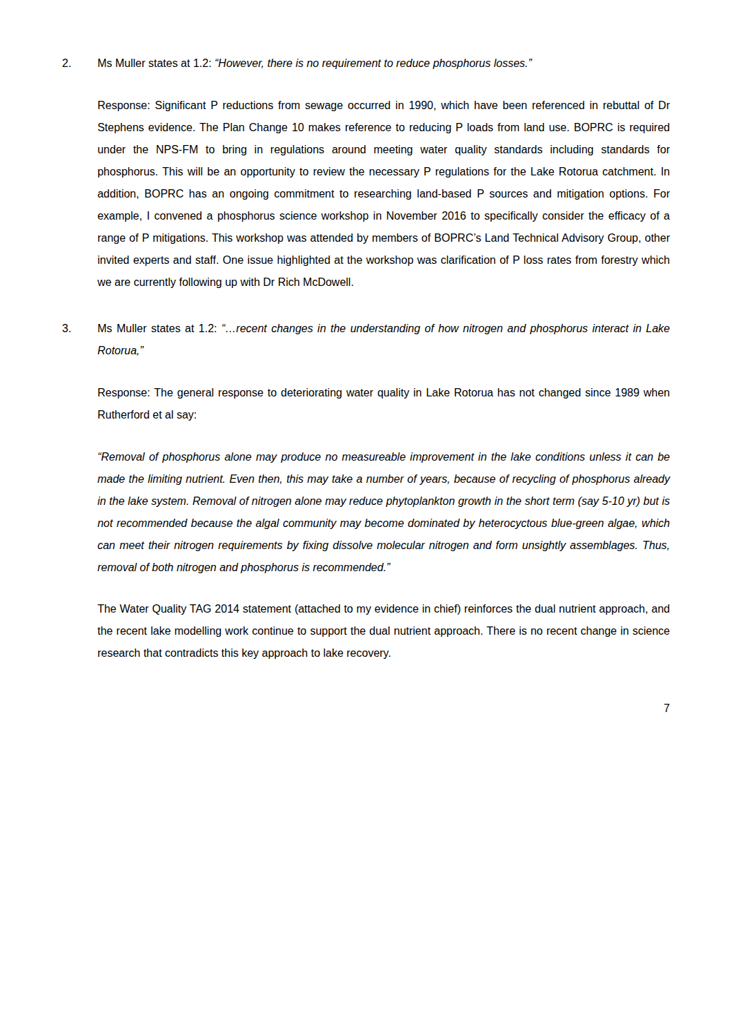Ms Muller states at 1.2: “However, there is no requirement to reduce phosphorus losses.”
Response: Significant P reductions from sewage occurred in 1990, which have been referenced in rebuttal of Dr Stephens evidence. The Plan Change 10 makes reference to reducing P loads from land use. BOPRC is required under the NPS-FM to bring in regulations around meeting water quality standards including standards for phosphorus. This will be an opportunity to review the necessary P regulations for the Lake Rotorua catchment. In addition, BOPRC has an ongoing commitment to researching land-based P sources and mitigation options. For example, I convened a phosphorus science workshop in November 2016 to specifically consider the efficacy of a range of P mitigations. This workshop was attended by members of BOPRC’s Land Technical Advisory Group, other invited experts and staff. One issue highlighted at the workshop was clarification of P loss rates from forestry which we are currently following up with Dr Rich McDowell.
Ms Muller states at 1.2: “…recent changes in the understanding of how nitrogen and phosphorus interact in Lake Rotorua,”
Response: The general response to deteriorating water quality in Lake Rotorua has not changed since 1989 when Rutherford et al say:
“Removal of phosphorus alone may produce no measureable improvement in the lake conditions unless it can be made the limiting nutrient. Even then, this may take a number of years, because of recycling of phosphorus already in the lake system. Removal of nitrogen alone may reduce phytoplankton growth in the short term (say 5-10 yr) but is not recommended because the algal community may become dominated by heterocyctous blue-green algae, which can meet their nitrogen requirements by fixing dissolve molecular nitrogen and form unsightly assemblages. Thus, removal of both nitrogen and phosphorus is recommended.”
The Water Quality TAG 2014 statement (attached to my evidence in chief) reinforces the dual nutrient approach, and the recent lake modelling work continue to support the dual nutrient approach. There is no recent change in science research that contradicts this key approach to lake recovery.
7